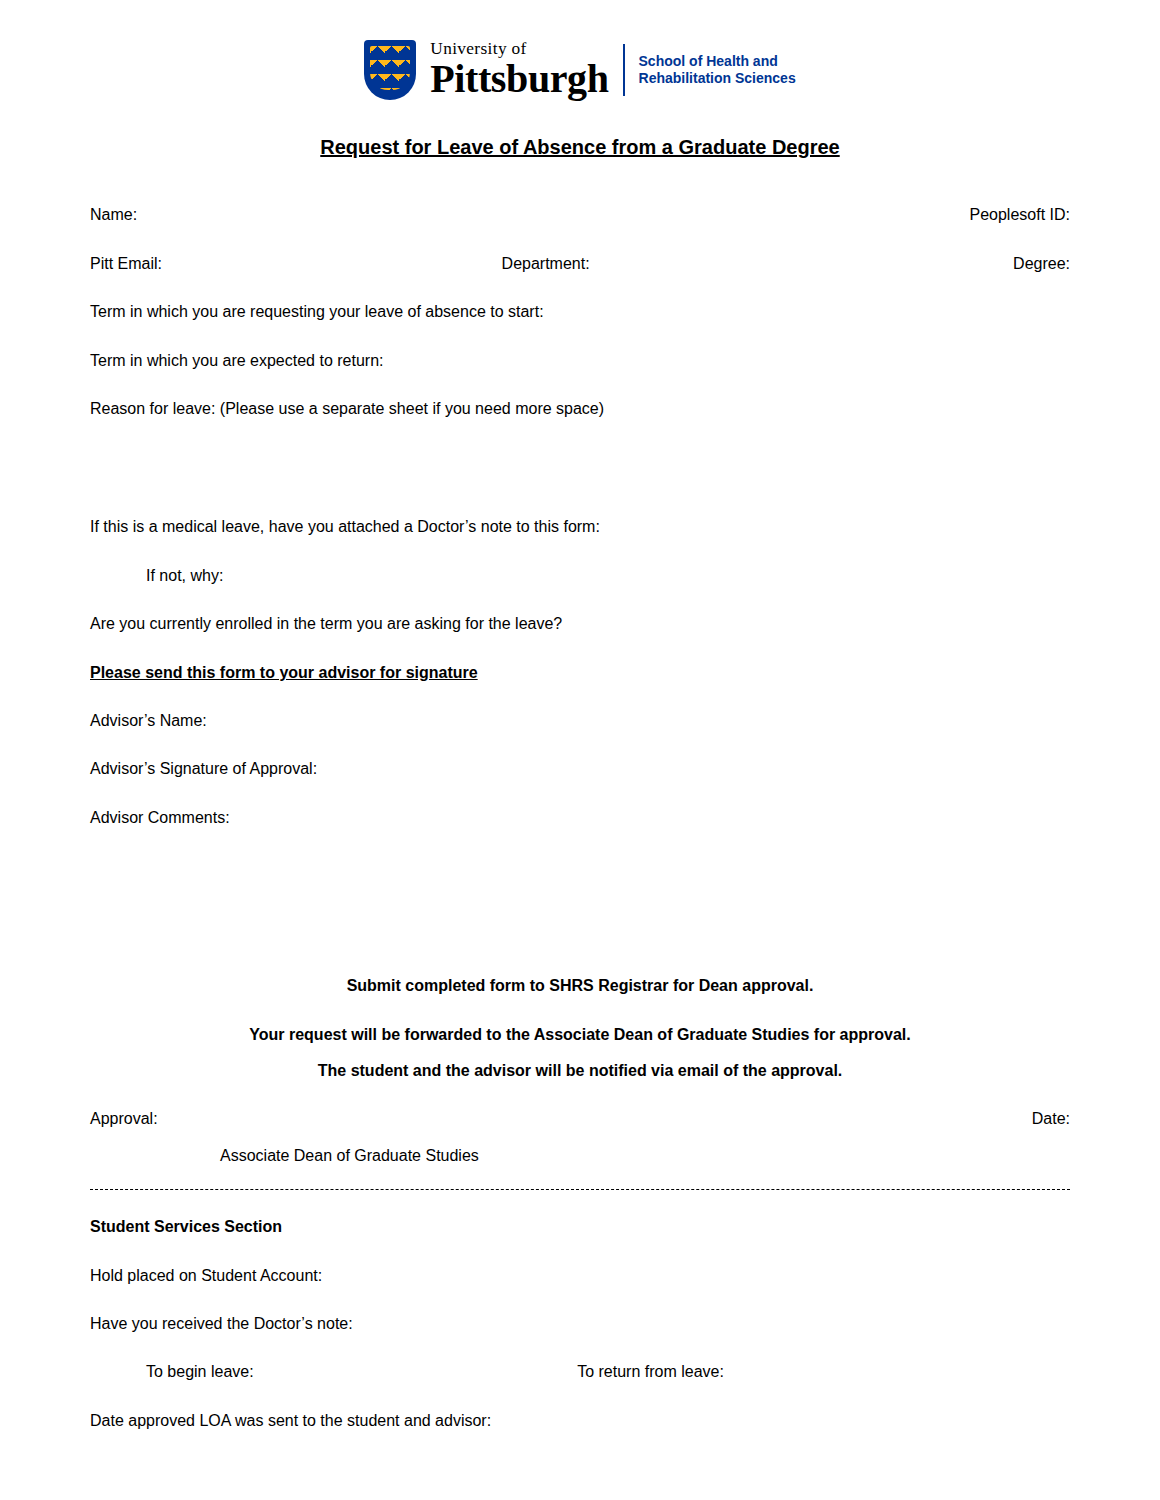University of
Pittsburgh
School of Health and
Rehabilitation Sciences
Request for Leave of Absence from a Graduate Degree
Name: Peoplesoft ID:
Pitt Email: Department: Degree:
Term in which you are requesting your leave of absence to start:
Term in which you are expected to return:
Reason for leave: (Please use a separate sheet if you need more space)
If this is a medical leave, have you attached a Doctor’s note to this form:
If not, why:
Are you currently enrolled in the term you are asking for the leave?
Please send this form to your advisor for signature
Advisor’s Name:
Advisor’s Signature of Approval:
Advisor Comments:
Submit completed form to SHRS Registrar for Dean approval.
Your request will be forwarded to the Associate Dean of Graduate Studies for approval.
The student and the advisor will be notified via email of the approval.
Approval: Date:
Associate Dean of Graduate Studies
Student Services Section
Hold placed on Student Account:
Have you received the Doctor’s note:
To begin leave: To return from leave:
Date approved LOA was sent to the student and advisor: